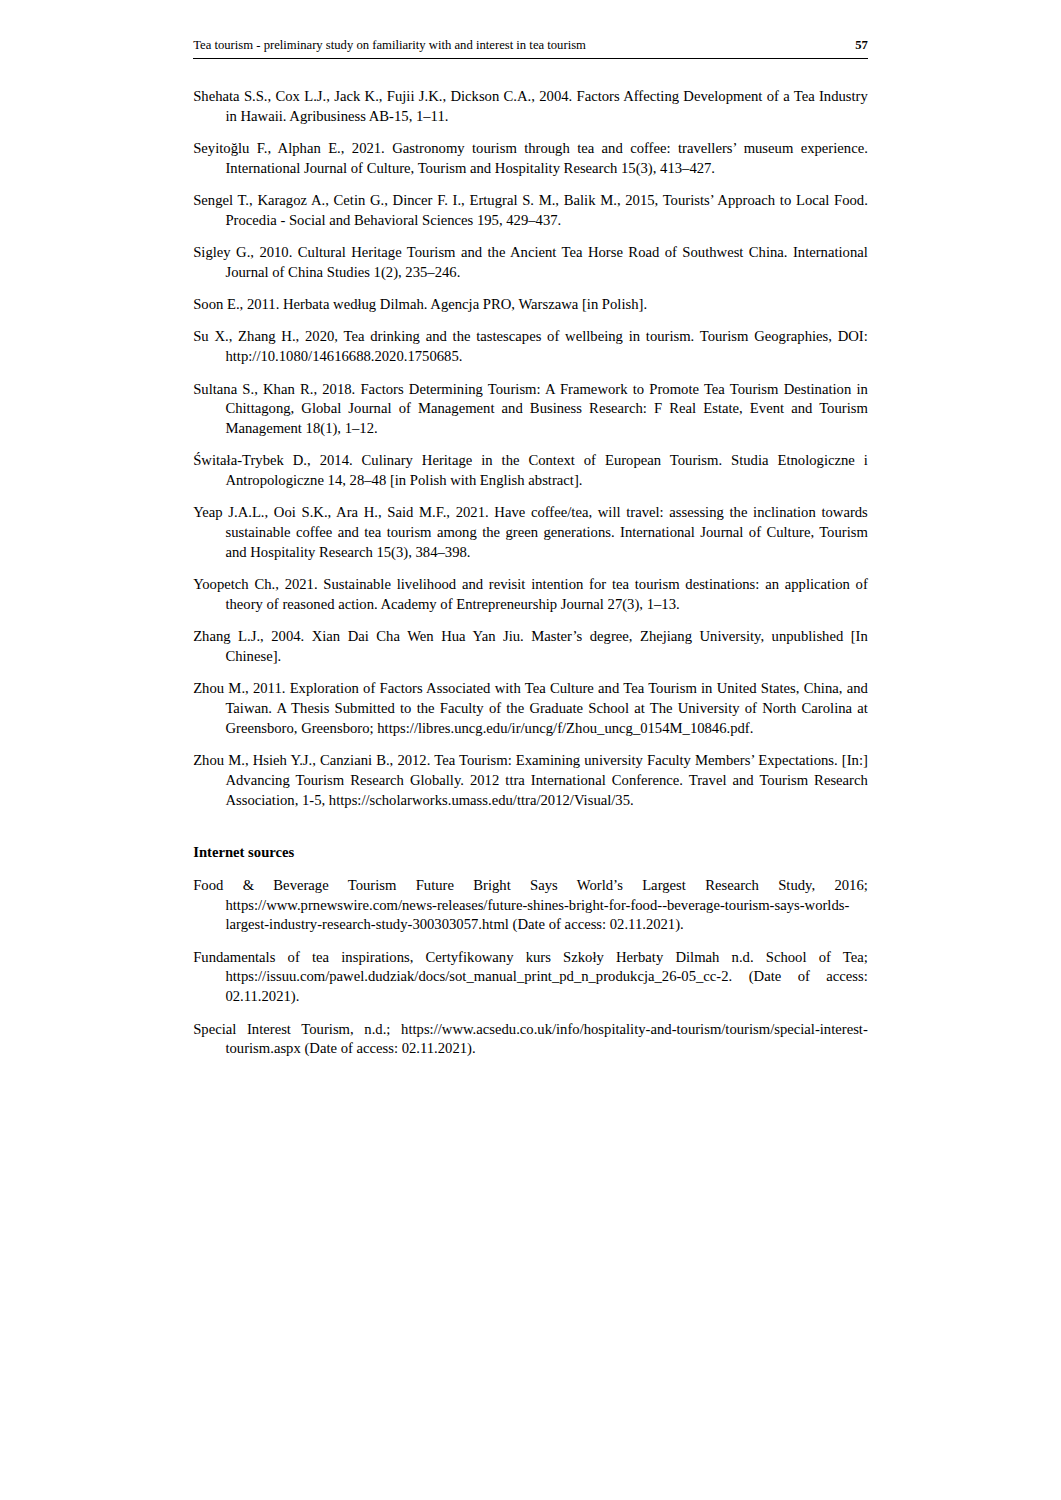Tea tourism - preliminary study on familiarity with and interest in tea tourism 57
Shehata S.S., Cox L.J., Jack K., Fujii J.K., Dickson C.A., 2004. Factors Affecting Development of a Tea Industry in Hawaii. Agribusiness AB-15, 1–11.
Seyitoğlu F., Alphan E., 2021. Gastronomy tourism through tea and coffee: travellers’ museum experience. International Journal of Culture, Tourism and Hospitality Research 15(3), 413–427.
Sengel T., Karagoz A., Cetin G., Dincer F. I., Ertugral S. M., Balik M., 2015, Tourists’ Approach to Local Food. Procedia - Social and Behavioral Sciences 195, 429–437.
Sigley G., 2010. Cultural Heritage Tourism and the Ancient Tea Horse Road of Southwest China. International Journal of China Studies 1(2), 235–246.
Soon E., 2011. Herbata według Dilmah. Agencja PRO, Warszawa [in Polish].
Su X., Zhang H., 2020, Tea drinking and the tastescapes of wellbeing in tourism. Tourism Geographies, DOI: http://10.1080/14616688.2020.1750685.
Sultana S., Khan R., 2018. Factors Determining Tourism: A Framework to Promote Tea Tourism Destination in Chittagong, Global Journal of Management and Business Research: F Real Estate, Event and Tourism Management 18(1), 1–12.
Świtała-Trybek D., 2014. Culinary Heritage in the Context of European Tourism. Studia Etnologiczne i Antropologiczne 14, 28–48 [in Polish with English abstract].
Yeap J.A.L., Ooi S.K., Ara H., Said M.F., 2021. Have coffee/tea, will travel: assessing the inclination towards sustainable coffee and tea tourism among the green generations. International Journal of Culture, Tourism and Hospitality Research 15(3), 384–398.
Yoopetch Ch., 2021. Sustainable livelihood and revisit intention for tea tourism destinations: an application of theory of reasoned action. Academy of Entrepreneurship Journal 27(3), 1–13.
Zhang L.J., 2004. Xian Dai Cha Wen Hua Yan Jiu. Master’s degree, Zhejiang University, unpublished [In Chinese].
Zhou M., 2011. Exploration of Factors Associated with Tea Culture and Tea Tourism in United States, China, and Taiwan. A Thesis Submitted to the Faculty of the Graduate School at The University of North Carolina at Greensboro, Greensboro; https://libres.uncg.edu/ir/uncg/f/Zhou_uncg_0154M_10846.pdf.
Zhou M., Hsieh Y.J., Canziani B., 2012. Tea Tourism: Examining university Faculty Members’ Expectations. [In:] Advancing Tourism Research Globally. 2012 ttra International Conference. Travel and Tourism Research Association, 1-5, https://scholarworks.umass.edu/ttra/2012/Visual/35.
Internet sources
Food & Beverage Tourism Future Bright Says World’s Largest Research Study, 2016; https://www.prnewswire.com/news-releases/future-shines-bright-for-food--beverage-tourism-says-worlds-largest-industry-research-study-300303057.html (Date of access: 02.11.2021).
Fundamentals of tea inspirations, Certyfikowany kurs Szkoły Herbaty Dilmah n.d. School of Tea; https://issuu.com/pawel.dudziak/docs/sot_manual_print_pd_n_produkcja_26-05_cc-2. (Date of access: 02.11.2021).
Special Interest Tourism, n.d.; https://www.acsedu.co.uk/info/hospitality-and-tourism/tourism/special-interest-tourism.aspx (Date of access: 02.11.2021).